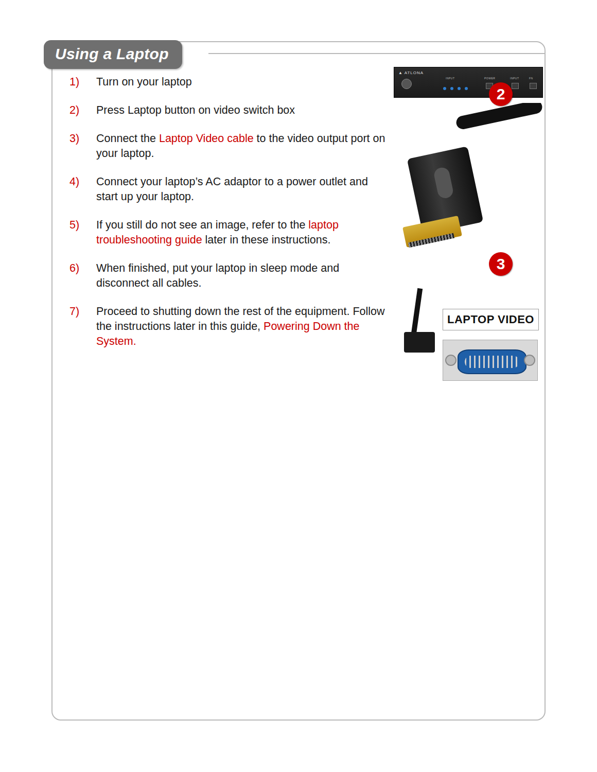Using a Laptop
1) Turn on your laptop
2) Press Laptop button on video switch box
3) Connect the Laptop Video cable to the video output port on your laptop.
4) Connect your laptop’s AC adaptor to a power outlet and start up your laptop.
5) If you still do not see an image, refer to the laptop troubleshooting guide later in these instructions.
6) When finished, put your laptop in sleep mode and disconnect all cables.
7) Proceed to shutting down the rest of the equipment. Follow the instructions later in this guide, Powering Down the System.
▲ ATLONA INPUT POWER INPUT FN
2
3
LAPTOP VIDEO